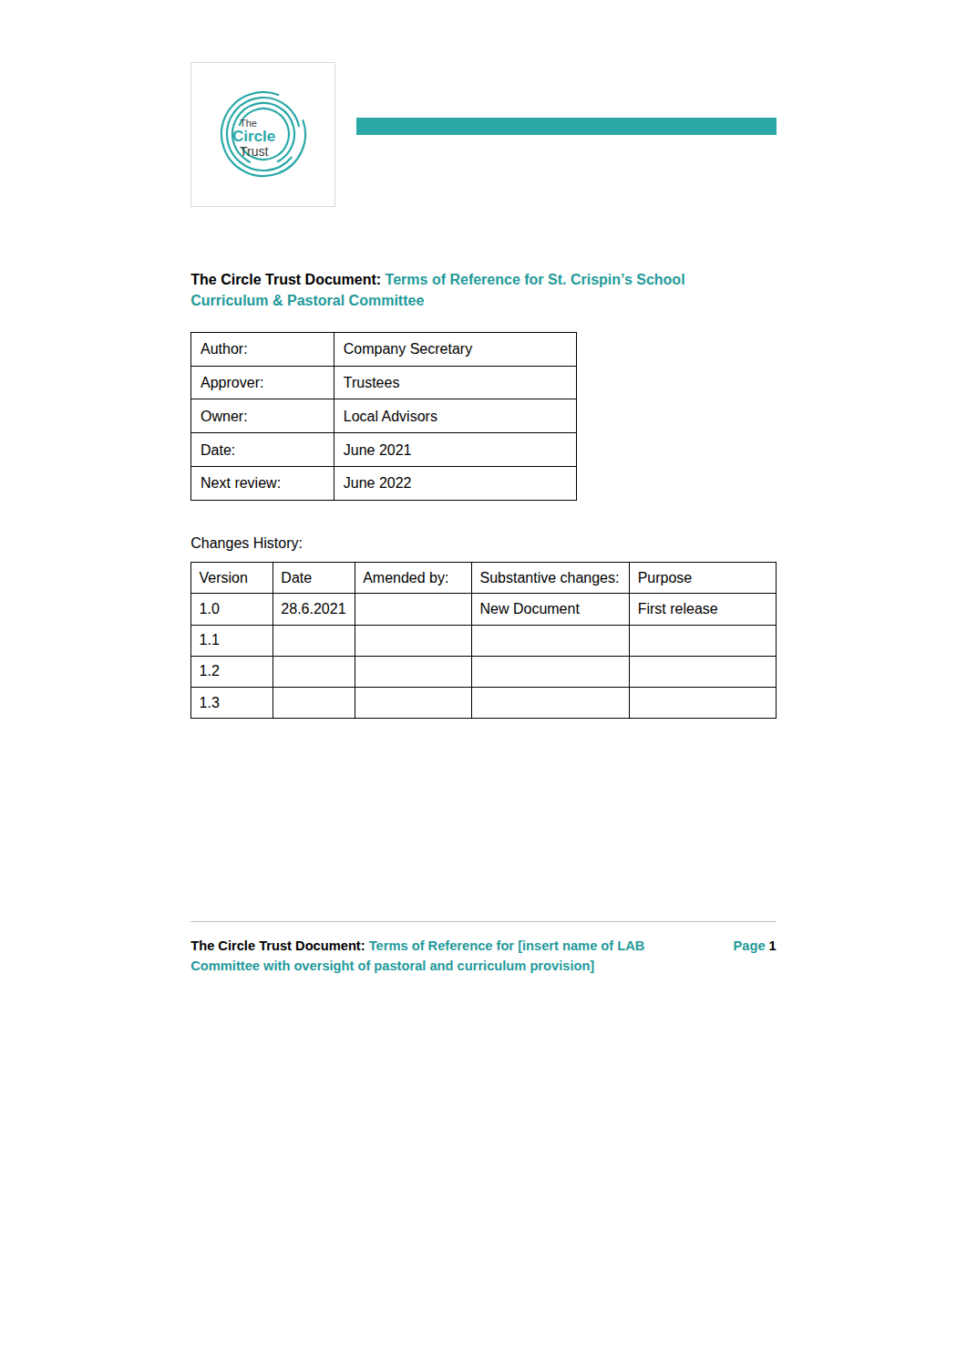The Circle Trust
The Circle Trust Document: Terms of Reference for St. Crispin’s School Curriculum & Pastoral Committee
| Author: | Company Secretary |
| Approver: | Trustees |
| Owner: | Local Advisors |
| Date: | June 2021 |
| Next review: | June 2022 |
Changes History:
| Version | Date | Amended by: | Substantive changes: | Purpose |
| 1.0 | 28.6.2021 | | New Document | First release |
| 1.1 | | | | |
| 1.2 | | | | |
| 1.3 | | | | |
The Circle Trust Document: Terms of Reference for [insert name of LAB Committee with oversight of pastoral and curriculum provision]
Page 1